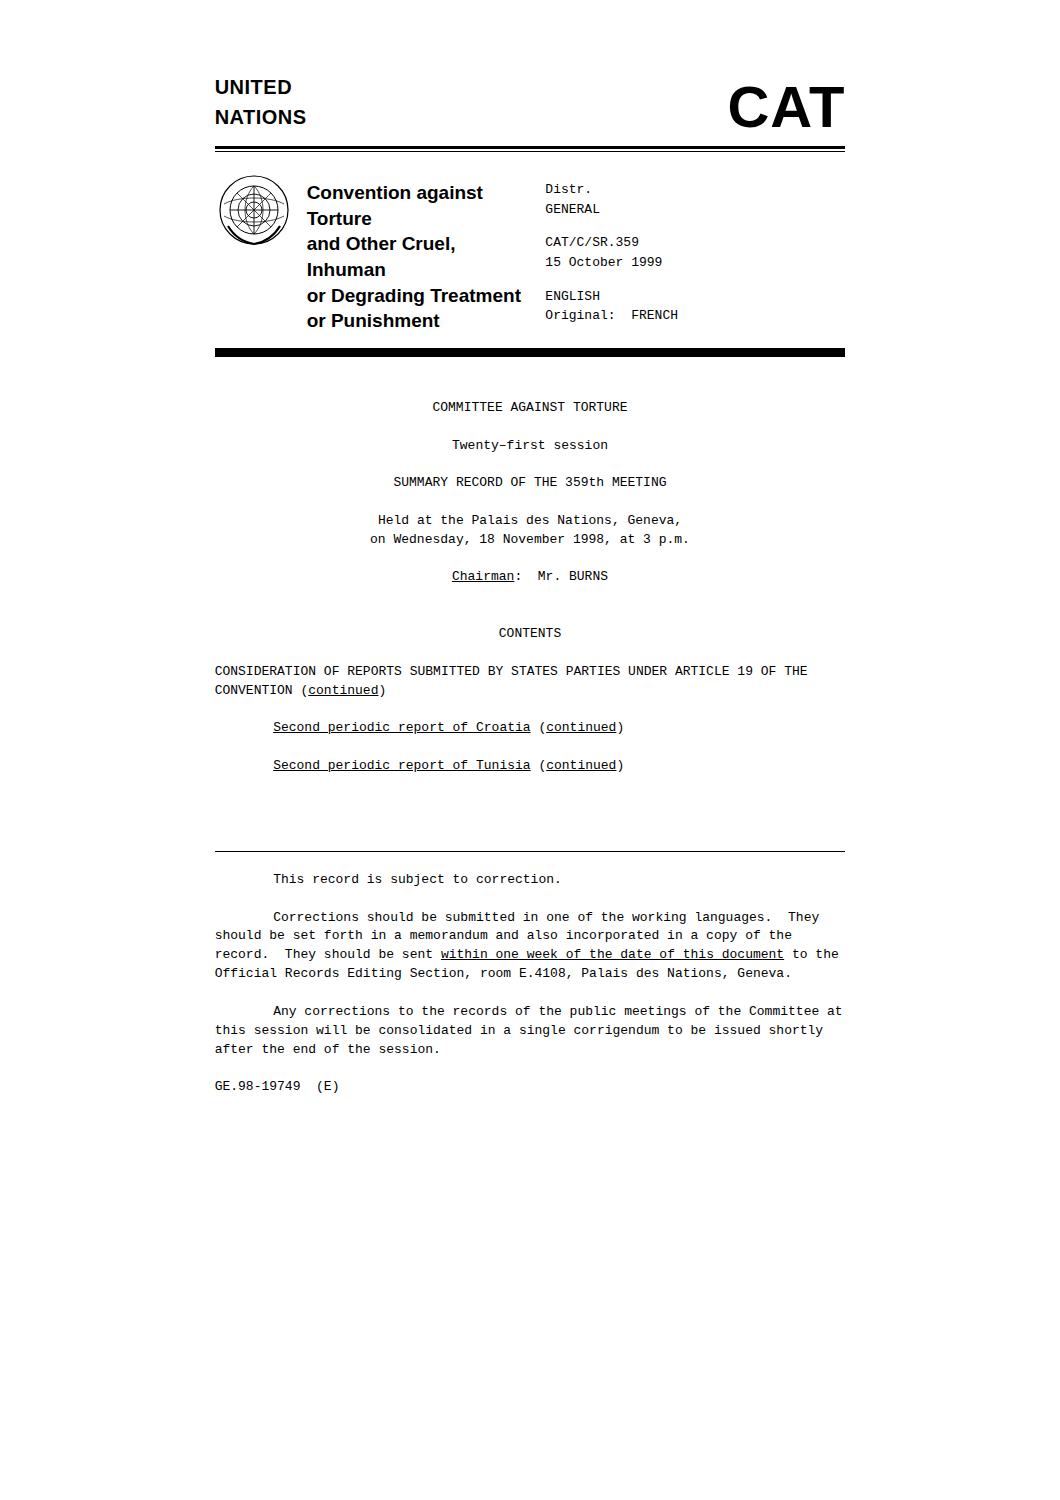UNITED
NATIONS
CAT
Convention against Torture
and Other Cruel, Inhuman
or Degrading Treatment
or Punishment
Distr.
GENERAL
CAT/C/SR.359
15 October 1999
ENGLISH
Original: FRENCH
COMMITTEE AGAINST TORTURE
Twenty–first session
SUMMARY RECORD OF THE 359th MEETING
Held at the Palais des Nations, Geneva,
on Wednesday, 18 November 1998, at 3 p.m.
Chairman: Mr. BURNS
CONTENTS
CONSIDERATION OF REPORTS SUBMITTED BY STATES PARTIES UNDER ARTICLE 19 OF THE
CONVENTION (continued)
Second periodic report of Croatia (continued)
Second periodic report of Tunisia (continued)
This record is subject to correction.
Corrections should be submitted in one of the working languages. They should be set forth in a memorandum and also incorporated in a copy of the record. They should be sent within one week of the date of this document to the Official Records Editing Section, room E.4108, Palais des Nations, Geneva.
Any corrections to the records of the public meetings of the Committee at this session will be consolidated in a single corrigendum to be issued shortly after the end of the session.
GE.98-19749 (E)